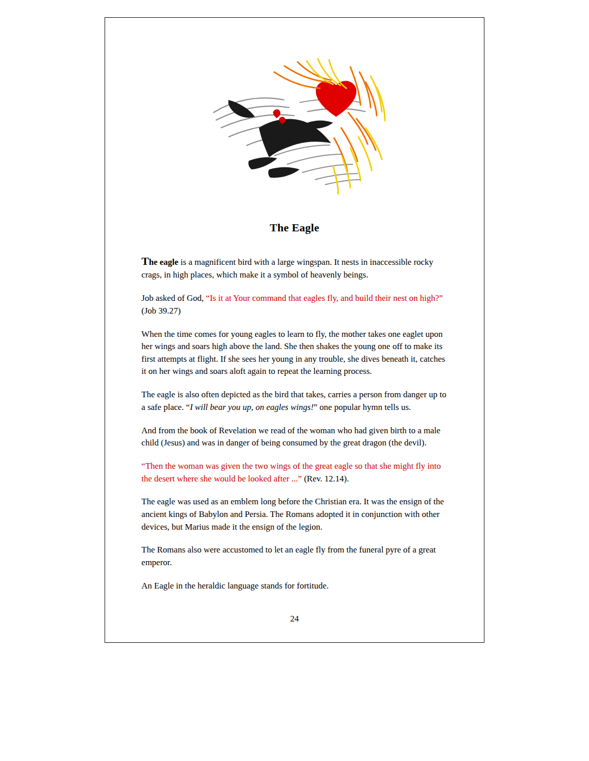Eagle with heart illustration
The Eagle
The eagle is a magnificent bird with a large wingspan. It nests in inaccessible rocky crags, in high places, which make it a symbol of heavenly beings.
Job asked of God, “Is it at Your command that eagles fly, and build their nest on high?” (Job 39.27)
When the time comes for young eagles to learn to fly, the mother takes one eaglet upon her wings and soars high above the land. She then shakes the young one off to make its first attempts at flight. If she sees her young in any trouble, she dives beneath it, catches it on her wings and soars aloft again to repeat the learning process.
The eagle is also often depicted as the bird that takes, carries a person from danger up to a safe place. “I will bear you up, on eagles wings!” one popular hymn tells us.
And from the book of Revelation we read of the woman who had given birth to a male child (Jesus) and was in danger of being consumed by the great dragon (the devil).
“Then the woman was given the two wings of the great eagle so that she might fly into the desert where she would be looked after ...” (Rev. 12.14).
The eagle was used as an emblem long before the Christian era. It was the ensign of the ancient kings of Babylon and Persia. The Romans adopted it in conjunction with other devices, but Marius made it the ensign of the legion.
The Romans also were accustomed to let an eagle fly from the funeral pyre of a great emperor.
An Eagle in the heraldic language stands for fortitude.
24